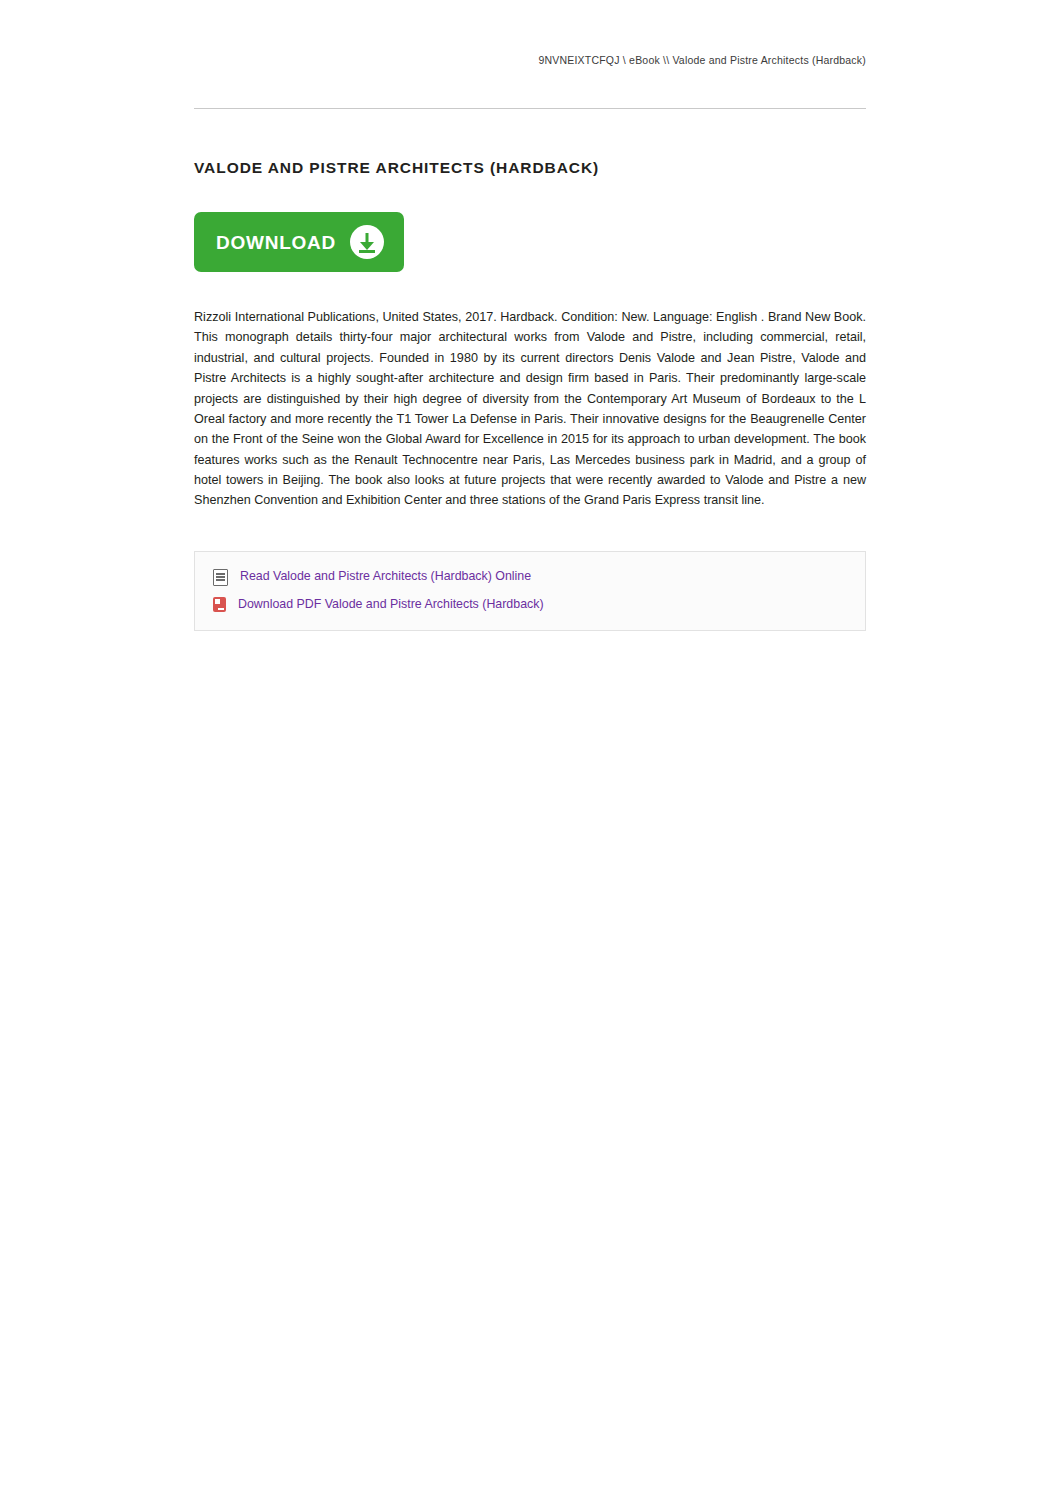9NVNEIXTCFQJ \ eBook \\ Valode and Pistre Architects (Hardback)
Valode and Pistre Architects (Hardback)
Download
Rizzoli International Publications, United States, 2017. Hardback. Condition: New. Language: English . Brand New Book. This monograph details thirty-four major architectural works from Valode and Pistre, including commercial, retail, industrial, and cultural projects. Founded in 1980 by its current directors Denis Valode and Jean Pistre, Valode and Pistre Architects is a highly sought-after architecture and design firm based in Paris. Their predominantly large-scale projects are distinguished by their high degree of diversity from the Contemporary Art Museum of Bordeaux to the L Oreal factory and more recently the T1 Tower La Defense in Paris. Their innovative designs for the Beaugrenelle Center on the Front of the Seine won the Global Award for Excellence in 2015 for its approach to urban development. The book features works such as the Renault Technocentre near Paris, Las Mercedes business park in Madrid, and a group of hotel towers in Beijing. The book also looks at future projects that were recently awarded to Valode and Pistre a new Shenzhen Convention and Exhibition Center and three stations of the Grand Paris Express transit line.
Read Valode and Pistre Architects (Hardback) Online
Download PDF Valode and Pistre Architects (Hardback)